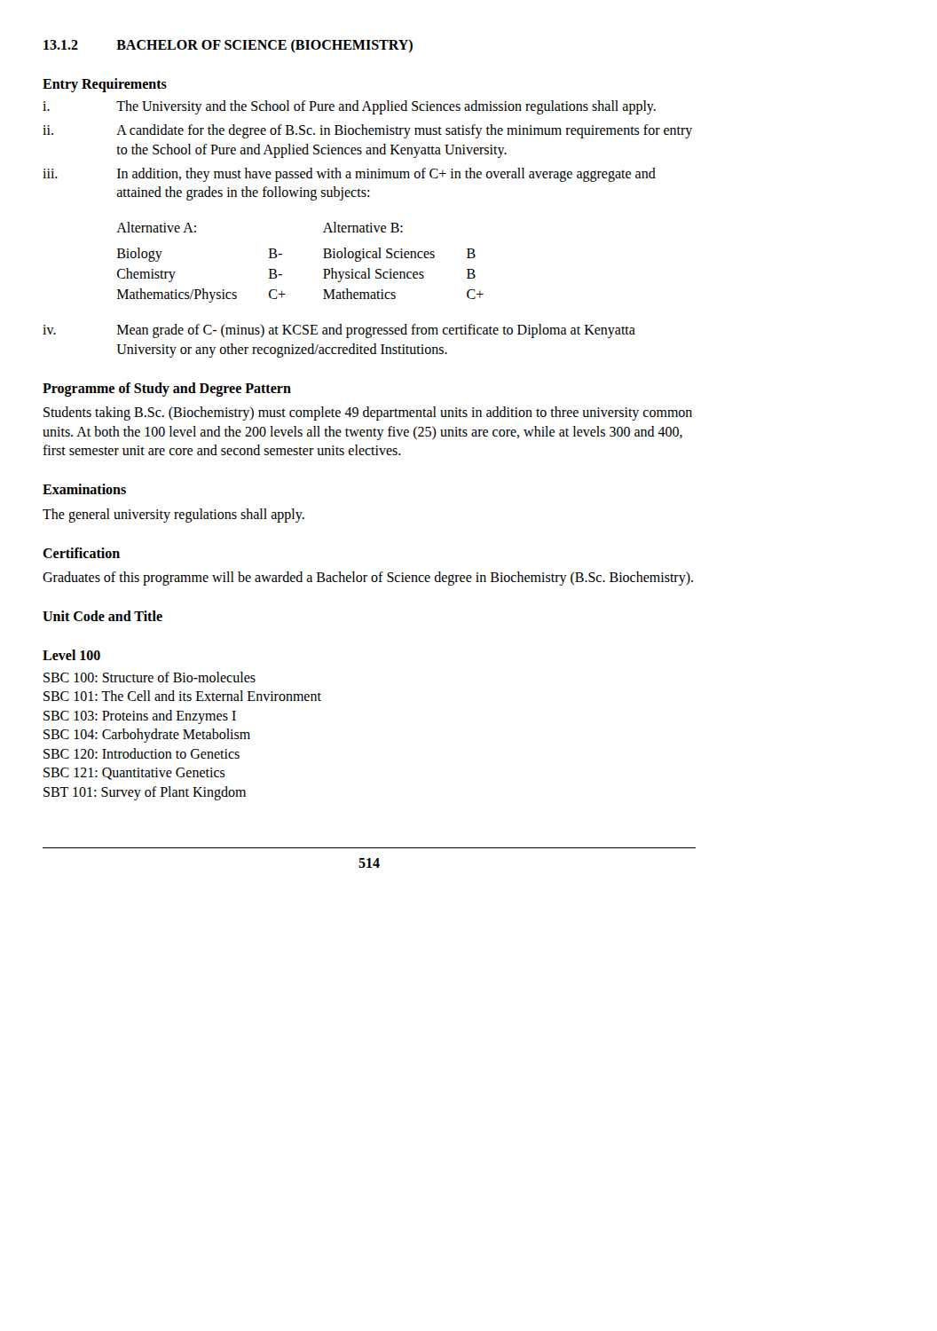13.1.2 BACHELOR OF SCIENCE (BIOCHEMISTRY)
Entry Requirements
i. The University and the School of Pure and Applied Sciences admission regulations shall apply.
ii. A candidate for the degree of B.Sc. in Biochemistry must satisfy the minimum requirements for entry to the School of Pure and Applied Sciences and Kenyatta University.
iii. In addition, they must have passed with a minimum of C+ in the overall average aggregate and attained the grades in the following subjects:
| Alternative A: | Alternative B: |
| --- | --- |
| Biology | B- | Biological Sciences | B |
| Chemistry | B- | Physical Sciences | B |
| Mathematics/Physics | C+ | Mathematics | C+ |
iv. Mean grade of C- (minus) at KCSE and progressed from certificate to Diploma at Kenyatta University or any other recognized/accredited Institutions.
Programme of Study and Degree Pattern
Students taking B.Sc. (Biochemistry) must complete 49 departmental units in addition to three university common units. At both the 100 level and the 200 levels all the twenty five (25) units are core, while at levels 300 and 400, first semester unit are core and second semester units electives.
Examinations
The general university regulations shall apply.
Certification
Graduates of this programme will be awarded a Bachelor of Science degree in Biochemistry (B.Sc. Biochemistry).
Unit Code and Title
Level 100
SBC 100: Structure of Bio-molecules
SBC 101: The Cell and its External Environment
SBC 103: Proteins and Enzymes I
SBC 104: Carbohydrate Metabolism
SBC 120: Introduction to Genetics
SBC 121: Quantitative Genetics
SBT 101: Survey of Plant Kingdom
514